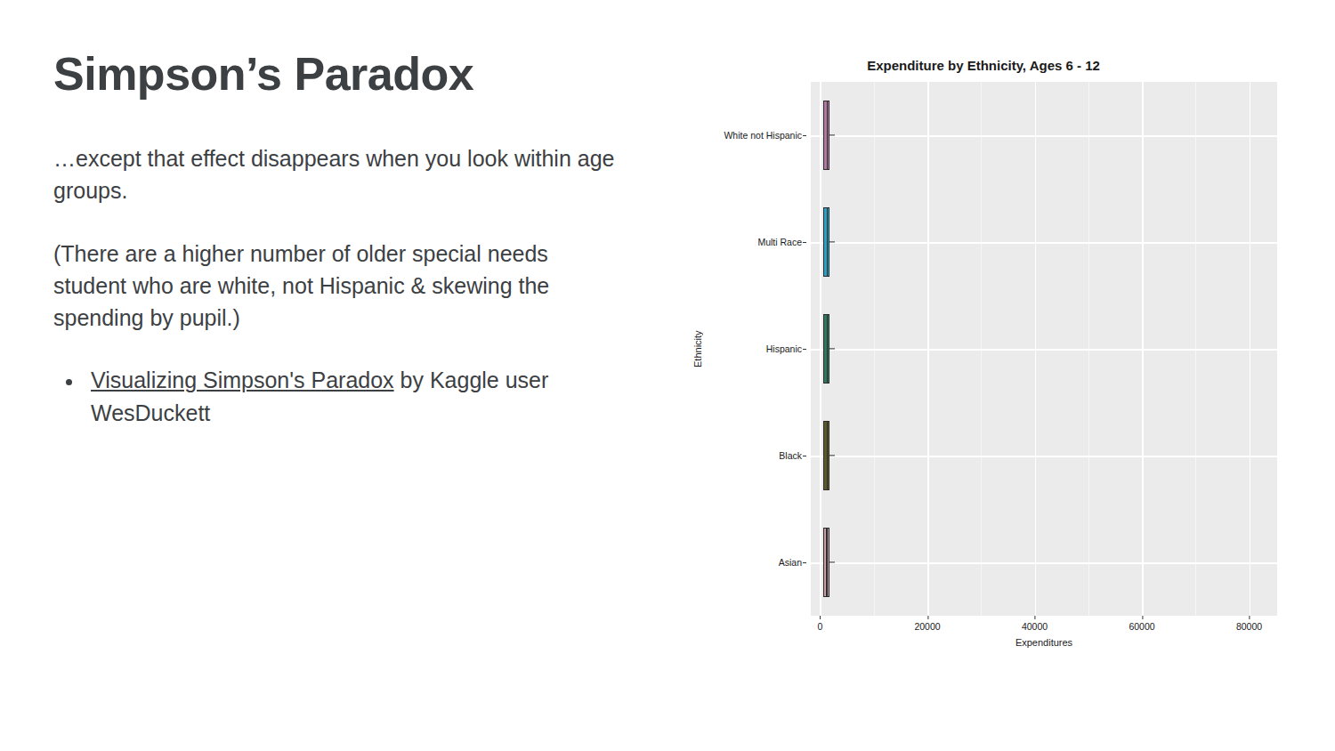Simpson’s Paradox
…except that effect disappears when you look within age groups.
(There are a higher number of older special needs student who are white, not Hispanic & skewing the spending by pupil.)
Visualizing Simpson's Paradox by Kaggle user WesDuckett
Expenditure by Ethnicity, Ages 6 - 12
Ethnicity
White not Hispanic Multi Race Hispanic Black Asian
0 20000 40000 60000 80000
Expenditures